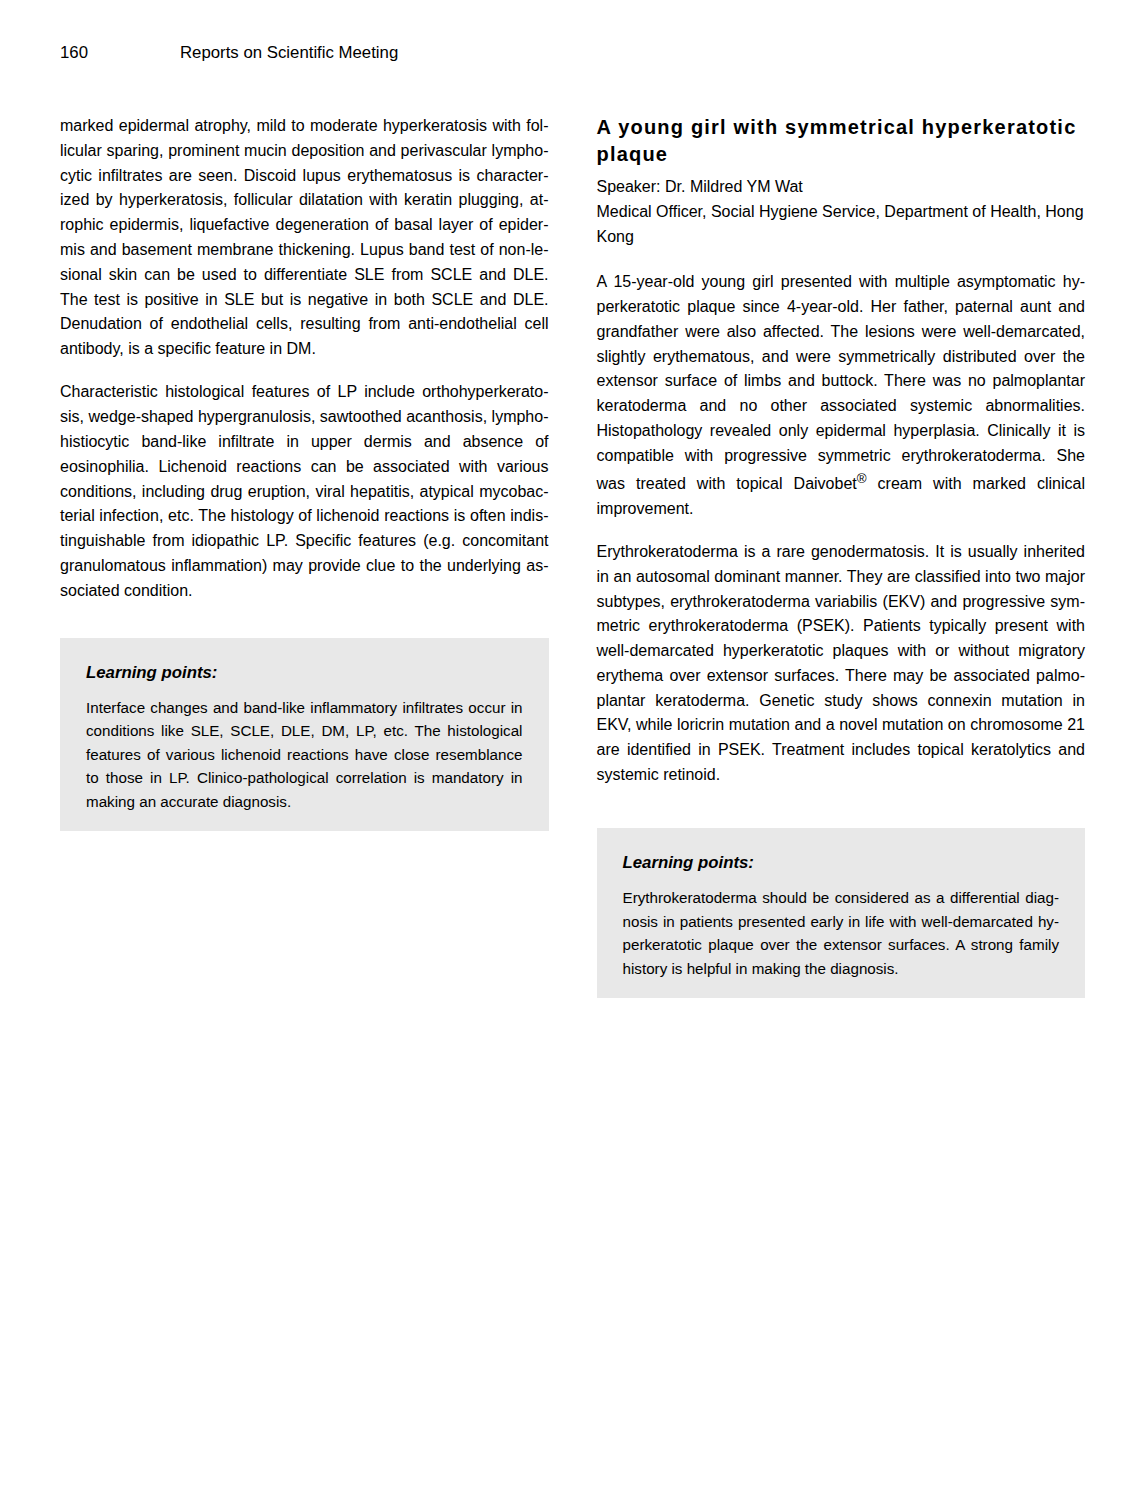160
Reports on Scientific Meeting
marked epidermal atrophy, mild to moderate hyperkeratosis with follicular sparing, prominent mucin deposition and perivascular lymphocytic infiltrates are seen. Discoid lupus erythematosus is characterized by hyperkeratosis, follicular dilatation with keratin plugging, atrophic epidermis, liquefactive degeneration of basal layer of epidermis and basement membrane thickening. Lupus band test of non-lesional skin can be used to differentiate SLE from SCLE and DLE. The test is positive in SLE but is negative in both SCLE and DLE. Denudation of endothelial cells, resulting from anti-endothelial cell antibody, is a specific feature in DM.
Characteristic histological features of LP include orthohyperkeratosis, wedge-shaped hypergranulosis, sawtoothed acanthosis, lymphohistiocytic band-like infiltrate in upper dermis and absence of eosinophilia. Lichenoid reactions can be associated with various conditions, including drug eruption, viral hepatitis, atypical mycobacterial infection, etc. The histology of lichenoid reactions is often indistinguishable from idiopathic LP. Specific features (e.g. concomitant granulomatous inflammation) may provide clue to the underlying associated condition.
Learning points:
Interface changes and band-like inflammatory infiltrates occur in conditions like SLE, SCLE, DLE, DM, LP, etc. The histological features of various lichenoid reactions have close resemblance to those in LP. Clinico-pathological correlation is mandatory in making an accurate diagnosis.
A young girl with symmetrical hyperkeratotic plaque
Speaker: Dr. Mildred YM Wat
Medical Officer, Social Hygiene Service, Department of Health, Hong Kong
A 15-year-old young girl presented with multiple asymptomatic hyperkeratotic plaque since 4-year-old. Her father, paternal aunt and grandfather were also affected. The lesions were well-demarcated, slightly erythematous, and were symmetrically distributed over the extensor surface of limbs and buttock. There was no palmoplantar keratoderma and no other associated systemic abnormalities. Histopathology revealed only epidermal hyperplasia. Clinically it is compatible with progressive symmetric erythrokeratoderma. She was treated with topical Daivobet® cream with marked clinical improvement.
Erythrokeratoderma is a rare genodermatosis. It is usually inherited in an autosomal dominant manner. They are classified into two major subtypes, erythrokeratoderma variabilis (EKV) and progressive symmetric erythrokeratoderma (PSEK). Patients typically present with well-demarcated hyperkeratotic plaques with or without migratory erythema over extensor surfaces. There may be associated palmoplantar keratoderma. Genetic study shows connexin mutation in EKV, while loricrin mutation and a novel mutation on chromosome 21 are identified in PSEK. Treatment includes topical keratolytics and systemic retinoid.
Learning points:
Erythrokeratoderma should be considered as a differential diagnosis in patients presented early in life with well-demarcated hyperkeratotic plaque over the extensor surfaces. A strong family history is helpful in making the diagnosis.